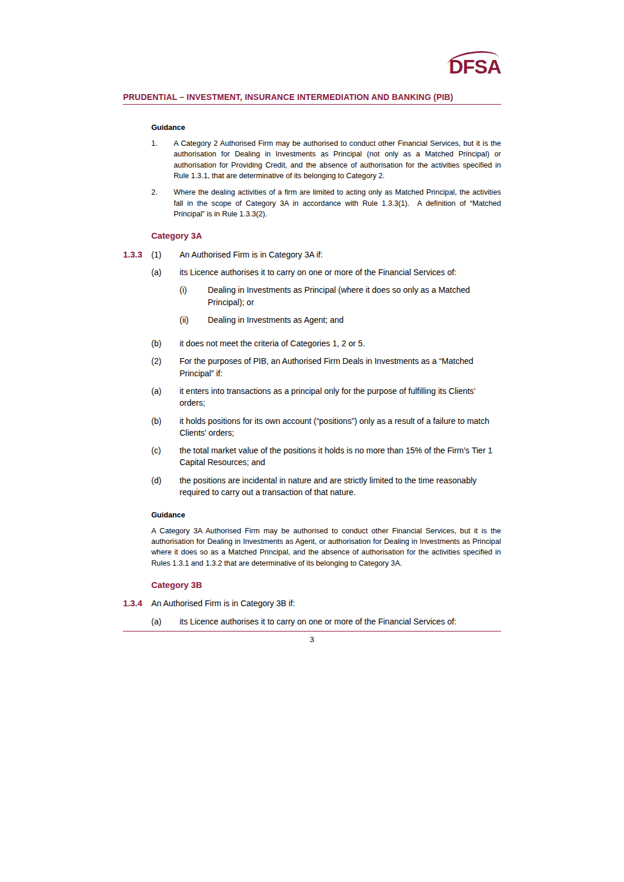DFSA
PRUDENTIAL – INVESTMENT, INSURANCE INTERMEDIATION AND BANKING (PIB)
Guidance
1.
A Category 2 Authorised Firm may be authorised to conduct other Financial Services, but it is the authorisation for Dealing in Investments as Principal (not only as a Matched Principal) or authorisation for Providing Credit, and the absence of authorisation for the activities specified in Rule 1.3.1, that are determinative of its belonging to Category 2.
2.
Where the dealing activities of a firm are limited to acting only as Matched Principal, the activities fall in the scope of Category 3A in accordance with Rule 1.3.3(1). A definition of “Matched Principal” is in Rule 1.3.3(2).
Category 3A
1.3.3
(1)
An Authorised Firm is in Category 3A if:
(a)
its Licence authorises it to carry on one or more of the Financial Services of:
(i)
Dealing in Investments as Principal (where it does so only as a Matched Principal); or
(ii)
Dealing in Investments as Agent; and
(b)
it does not meet the criteria of Categories 1, 2 or 5.
(2)
For the purposes of PIB, an Authorised Firm Deals in Investments as a “Matched Principal” if:
(a)
it enters into transactions as a principal only for the purpose of fulfilling its Clients’ orders;
(b)
it holds positions for its own account (“positions”) only as a result of a failure to match Clients’ orders;
(c)
the total market value of the positions it holds is no more than 15% of the Firm’s Tier 1 Capital Resources; and
(d)
the positions are incidental in nature and are strictly limited to the time reasonably required to carry out a transaction of that nature.
Guidance
A Category 3A Authorised Firm may be authorised to conduct other Financial Services, but it is the authorisation for Dealing in Investments as Agent, or authorisation for Dealing in Investments as Principal where it does so as a Matched Principal, and the absence of authorisation for the activities specified in Rules 1.3.1 and 1.3.2 that are determinative of its belonging to Category 3A.
Category 3B
1.3.4
An Authorised Firm is in Category 3B if:
(a)
its Licence authorises it to carry on one or more of the Financial Services of:
3